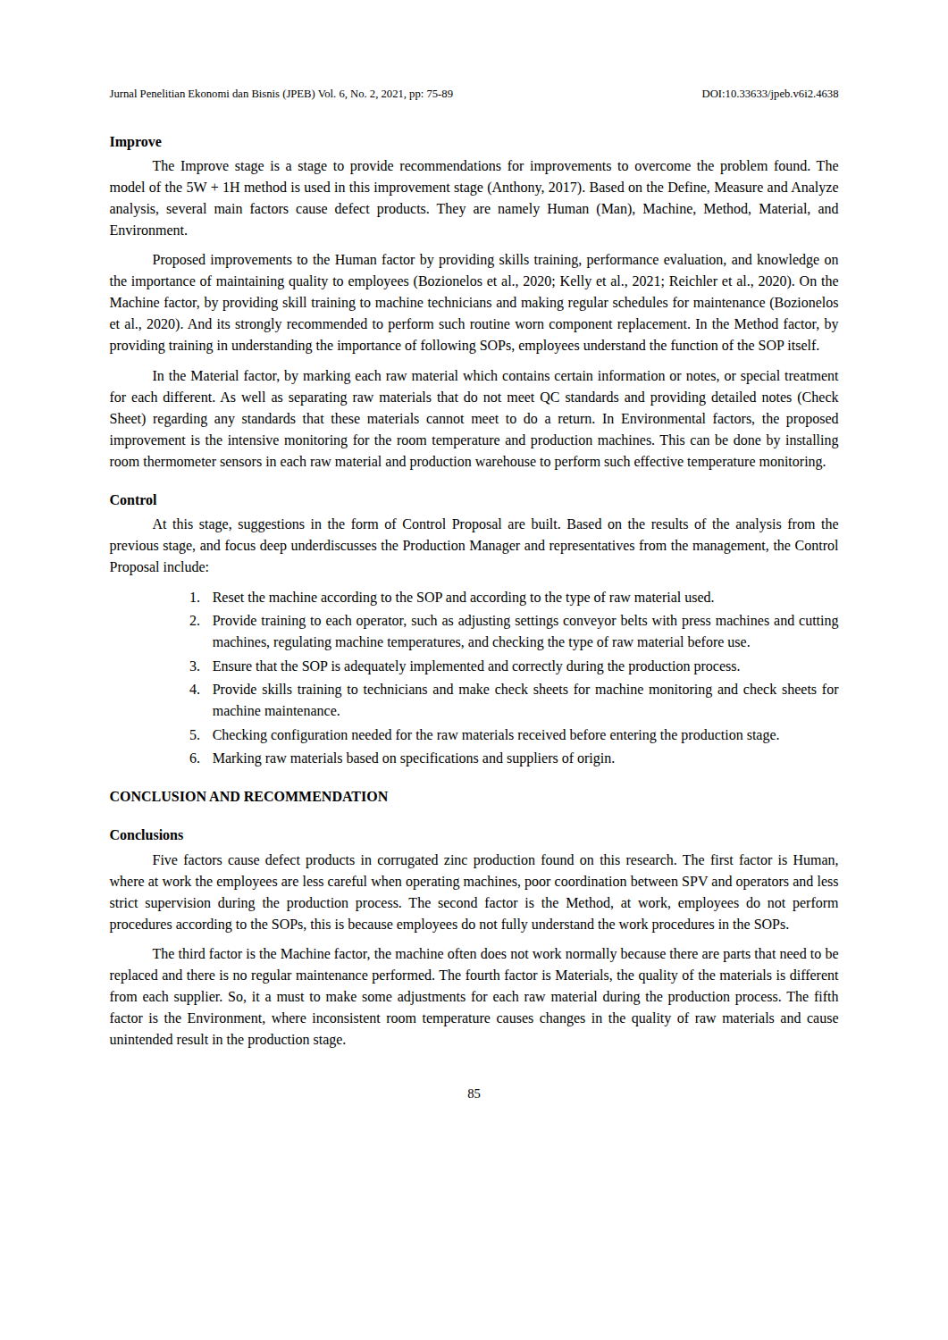Jurnal Penelitian Ekonomi dan Bisnis (JPEB) Vol. 6, No. 2, 2021, pp: 75-89
DOI:10.33633/jpeb.v6i2.4638
Improve
The Improve stage is a stage to provide recommendations for improvements to overcome the problem found. The model of the 5W + 1H method is used in this improvement stage (Anthony, 2017). Based on the Define, Measure and Analyze analysis, several main factors cause defect products. They are namely Human (Man), Machine, Method, Material, and Environment.
Proposed improvements to the Human factor by providing skills training, performance evaluation, and knowledge on the importance of maintaining quality to employees (Bozionelos et al., 2020; Kelly et al., 2021; Reichler et al., 2020). On the Machine factor, by providing skill training to machine technicians and making regular schedules for maintenance (Bozionelos et al., 2020). And its strongly recommended to perform such routine worn component replacement. In the Method factor, by providing training in understanding the importance of following SOPs, employees understand the function of the SOP itself.
In the Material factor, by marking each raw material which contains certain information or notes, or special treatment for each different. As well as separating raw materials that do not meet QC standards and providing detailed notes (Check Sheet) regarding any standards that these materials cannot meet to do a return. In Environmental factors, the proposed improvement is the intensive monitoring for the room temperature and production machines. This can be done by installing room thermometer sensors in each raw material and production warehouse to perform such effective temperature monitoring.
Control
At this stage, suggestions in the form of Control Proposal are built. Based on the results of the analysis from the previous stage, and focus deep underdiscusses the Production Manager and representatives from the management, the Control Proposal include:
Reset the machine according to the SOP and according to the type of raw material used.
Provide training to each operator, such as adjusting settings conveyor belts with press machines and cutting machines, regulating machine temperatures, and checking the type of raw material before use.
Ensure that the SOP is adequately implemented and correctly during the production process.
Provide skills training to technicians and make check sheets for machine monitoring and check sheets for machine maintenance.
Checking configuration needed for the raw materials received before entering the production stage.
Marking raw materials based on specifications and suppliers of origin.
CONCLUSION AND RECOMMENDATION
Conclusions
Five factors cause defect products in corrugated zinc production found on this research. The first factor is Human, where at work the employees are less careful when operating machines, poor coordination between SPV and operators and less strict supervision during the production process. The second factor is the Method, at work, employees do not perform procedures according to the SOPs, this is because employees do not fully understand the work procedures in the SOPs.
The third factor is the Machine factor, the machine often does not work normally because there are parts that need to be replaced and there is no regular maintenance performed. The fourth factor is Materials, the quality of the materials is different from each supplier. So, it a must to make some adjustments for each raw material during the production process. The fifth factor is the Environment, where inconsistent room temperature causes changes in the quality of raw materials and cause unintended result in the production stage.
85